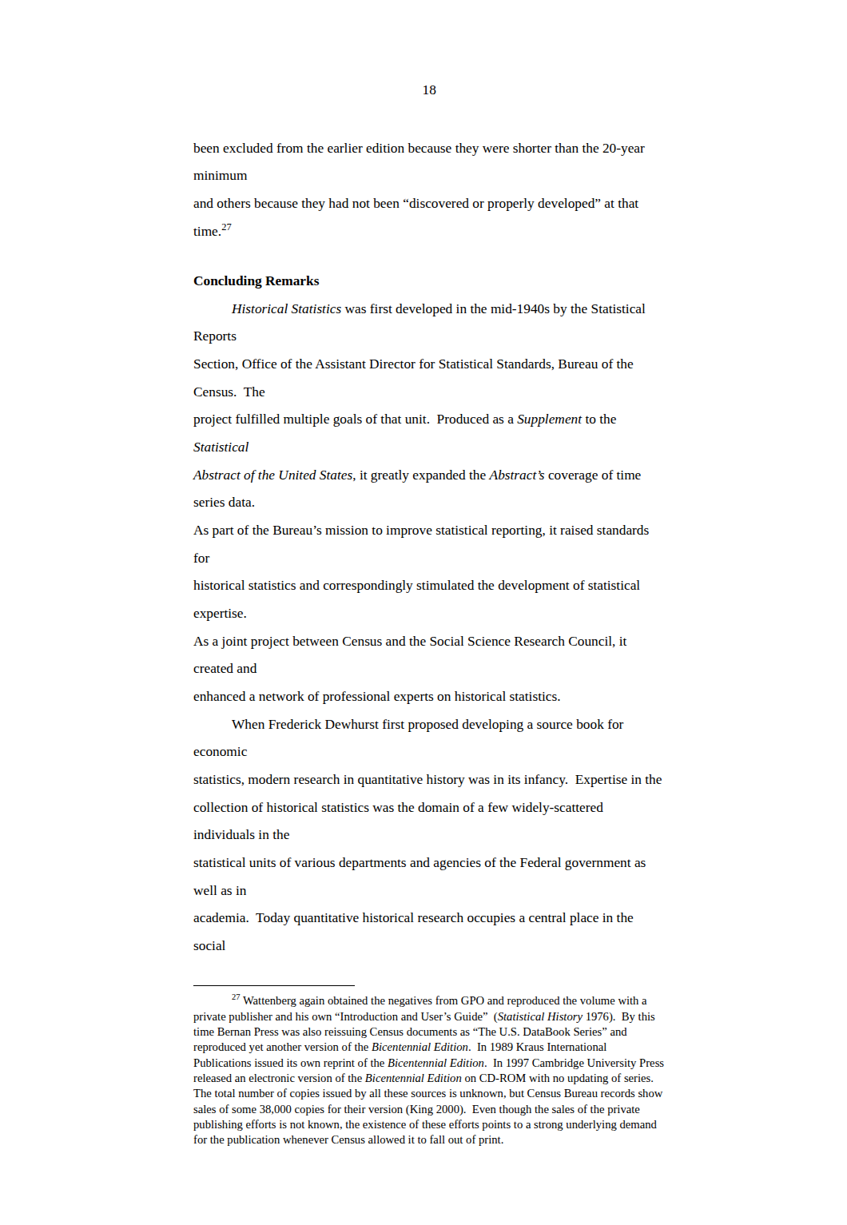18
been excluded from the earlier edition because they were shorter than the 20-year minimum
and others because they had not been “discovered or properly developed” at that time.27
Concluding Remarks
Historical Statistics was first developed in the mid-1940s by the Statistical Reports
Section, Office of the Assistant Director for Statistical Standards, Bureau of the Census. The
project fulfilled multiple goals of that unit. Produced as a Supplement to the Statistical
Abstract of the United States, it greatly expanded the Abstract’s coverage of time series data.
As part of the Bureau’s mission to improve statistical reporting, it raised standards for
historical statistics and correspondingly stimulated the development of statistical expertise.
As a joint project between Census and the Social Science Research Council, it created and
enhanced a network of professional experts on historical statistics.
When Frederick Dewhurst first proposed developing a source book for economic
statistics, modern research in quantitative history was in its infancy. Expertise in the
collection of historical statistics was the domain of a few widely-scattered individuals in the
statistical units of various departments and agencies of the Federal government as well as in
academia. Today quantitative historical research occupies a central place in the social
27 Wattenberg again obtained the negatives from GPO and reproduced the volume with a private publisher and his own “Introduction and User’s Guide” (Statistical History 1976). By this time Bernan Press was also reissuing Census documents as “The U.S. DataBook Series” and reproduced yet another version of the Bicentennial Edition. In 1989 Kraus International Publications issued its own reprint of the Bicentennial Edition. In 1997 Cambridge University Press released an electronic version of the Bicentennial Edition on CD-ROM with no updating of series. The total number of copies issued by all these sources is unknown, but Census Bureau records show sales of some 38,000 copies for their version (King 2000). Even though the sales of the private publishing efforts is not known, the existence of these efforts points to a strong underlying demand for the publication whenever Census allowed it to fall out of print.